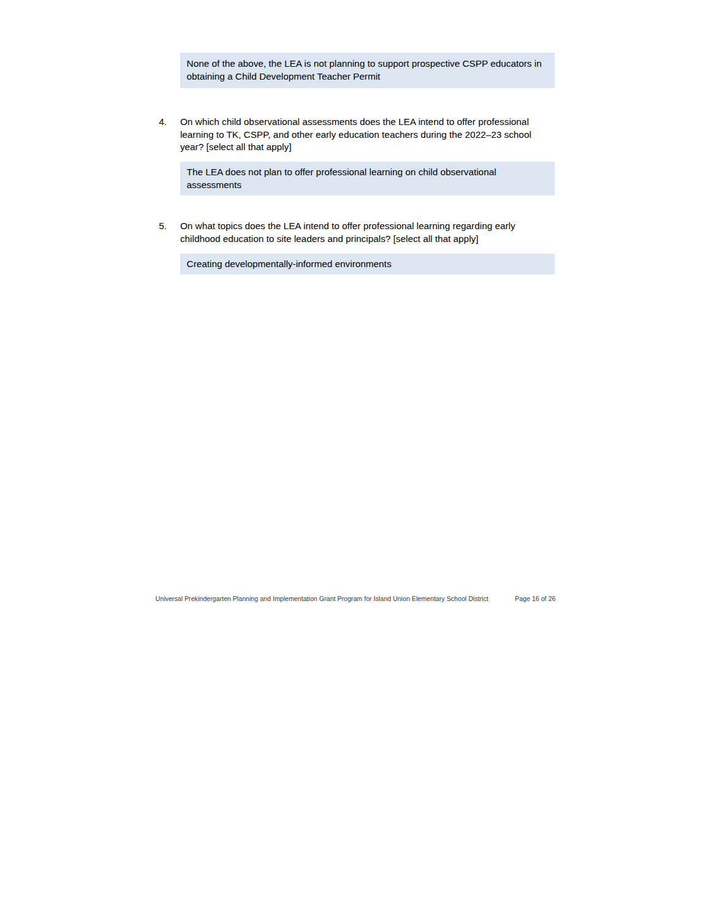None of the above, the LEA is not planning to support prospective CSPP educators in obtaining a Child Development Teacher Permit
4.
On which child observational assessments does the LEA intend to offer professional learning to TK, CSPP, and other early education teachers during the 2022–23 school year? [select all that apply]
The LEA does not plan to offer professional learning on child observational assessments
5.
On what topics does the LEA intend to offer professional learning regarding early childhood education to site leaders and principals? [select all that apply]
Creating developmentally-informed environments
Universal Prekindergarten Planning and Implementation Grant Program for Island Union Elementary School District
Page 16 of 26